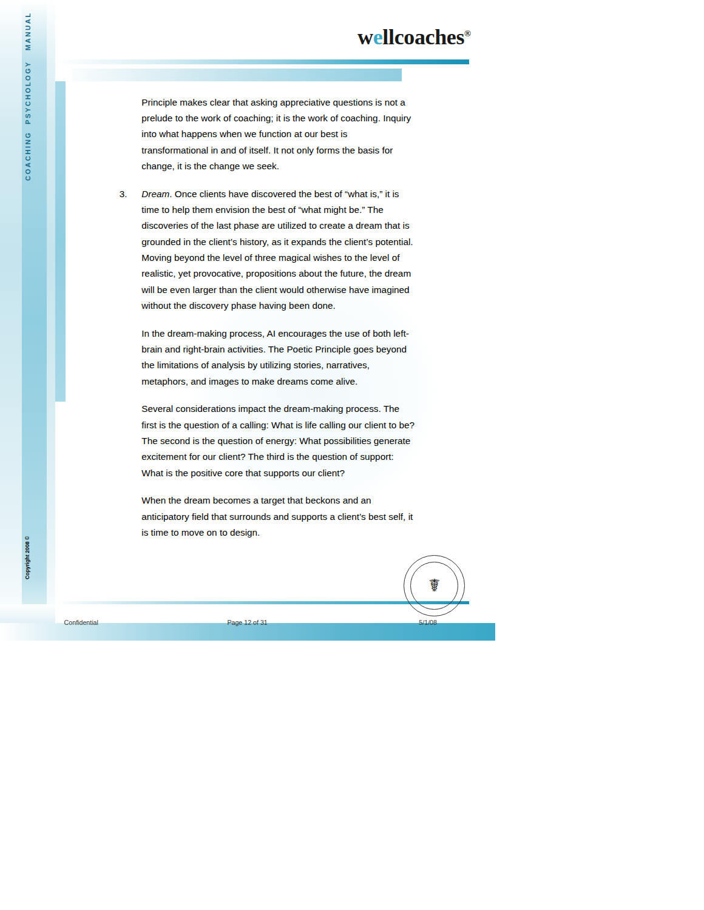COACHING PSYCHOLOGY MANUAL
Copyright 2008 ©
wellcoaches®
Principle makes clear that asking appreciative questions is not a prelude to the work of coaching; it is the work of coaching. Inquiry into what happens when we function at our best is transformational in and of itself. It not only forms the basis for change, it is the change we seek.
3. Dream. Once clients have discovered the best of “what is,” it is time to help them envision the best of “what might be.” The discoveries of the last phase are utilized to create a dream that is grounded in the client’s history, as it expands the client’s potential. Moving beyond the level of three magical wishes to the level of realistic, yet provocative, propositions about the future, the dream will be even larger than the client would otherwise have imagined without the discovery phase having been done.
In the dream-making process, AI encourages the use of both left-brain and right-brain activities. The Poetic Principle goes beyond the limitations of analysis by utilizing stories, narratives, metaphors, and images to make dreams come alive.
Several considerations impact the dream-making process. The first is the question of a calling: What is life calling our client to be? The second is the question of energy: What possibilities generate excitement for our client? The third is the question of support: What is the positive core that supports our client?
When the dream becomes a target that beckons and an anticipatory field that surrounds and supports a client’s best self, it is time to move on to design.
Confidential Page 12 of 31 5/1/08
☤